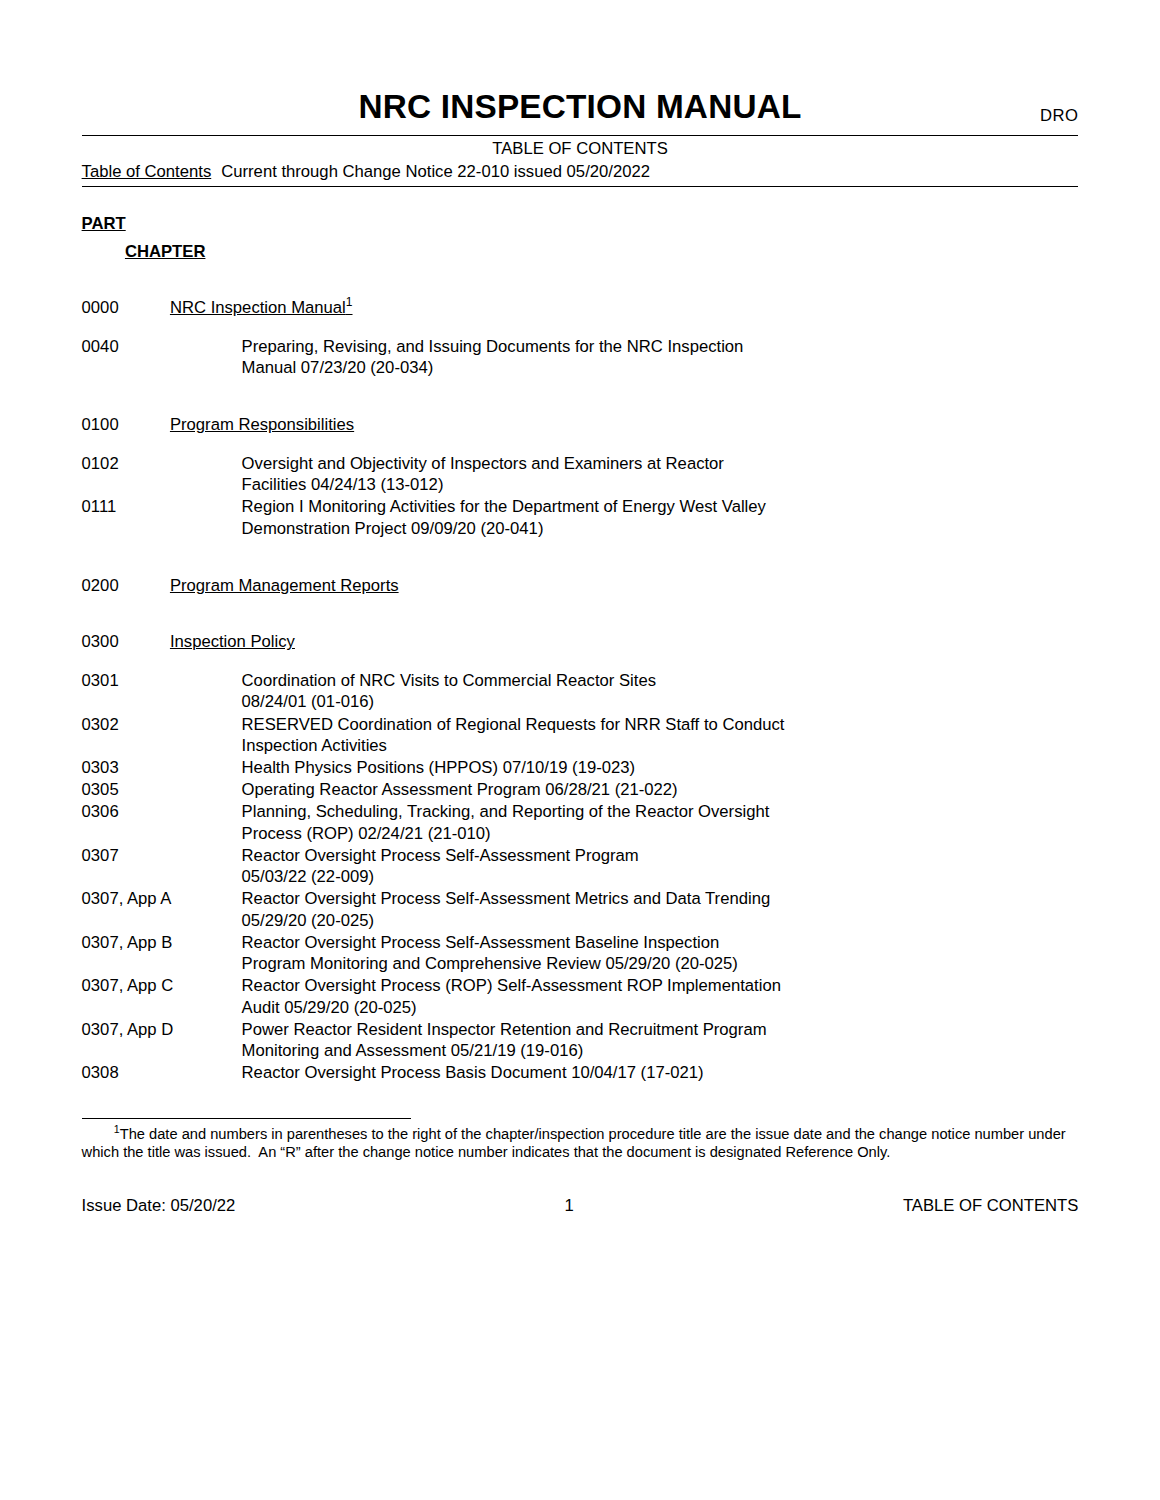NRC INSPECTION MANUAL
DRO
TABLE OF CONTENTS
Table of Contents Current through Change Notice 22-010 issued 05/20/2022
PART
CHAPTER
0000 NRC Inspection Manual1
| 0040 | Preparing, Revising, and Issuing Documents for the NRC Inspection Manual 07/23/20 (20-034) |
0100 Program Responsibilities
| 0102 | Oversight and Objectivity of Inspectors and Examiners at Reactor Facilities 04/24/13 (13-012) |
| 0111 | Region I Monitoring Activities for the Department of Energy West Valley Demonstration Project 09/09/20 (20-041) |
0200 Program Management Reports
0300 Inspection Policy
| 0301 | Coordination of NRC Visits to Commercial Reactor Sites 08/24/01 (01-016) |
| 0302 | RESERVED Coordination of Regional Requests for NRR Staff to Conduct Inspection Activities |
| 0303 | Health Physics Positions (HPPOS) 07/10/19 (19-023) |
| 0305 | Operating Reactor Assessment Program 06/28/21 (21-022) |
| 0306 | Planning, Scheduling, Tracking, and Reporting of the Reactor Oversight Process (ROP) 02/24/21 (21-010) |
| 0307 | Reactor Oversight Process Self-Assessment Program 05/03/22 (22-009) |
| 0307, App A | Reactor Oversight Process Self-Assessment Metrics and Data Trending 05/29/20 (20-025) |
| 0307, App B | Reactor Oversight Process Self-Assessment Baseline Inspection Program Monitoring and Comprehensive Review 05/29/20 (20-025) |
| 0307, App C | Reactor Oversight Process (ROP) Self-Assessment ROP Implementation Audit 05/29/20 (20-025) |
| 0307, App D | Power Reactor Resident Inspector Retention and Recruitment Program Monitoring and Assessment 05/21/19 (19-016) |
| 0308 | Reactor Oversight Process Basis Document 10/04/17 (17-021) |
1The date and numbers in parentheses to the right of the chapter/inspection procedure title are the issue date and the change notice number under which the title was issued. An “R” after the change notice number indicates that the document is designated Reference Only.
Issue Date: 05/20/22 1 TABLE OF CONTENTS